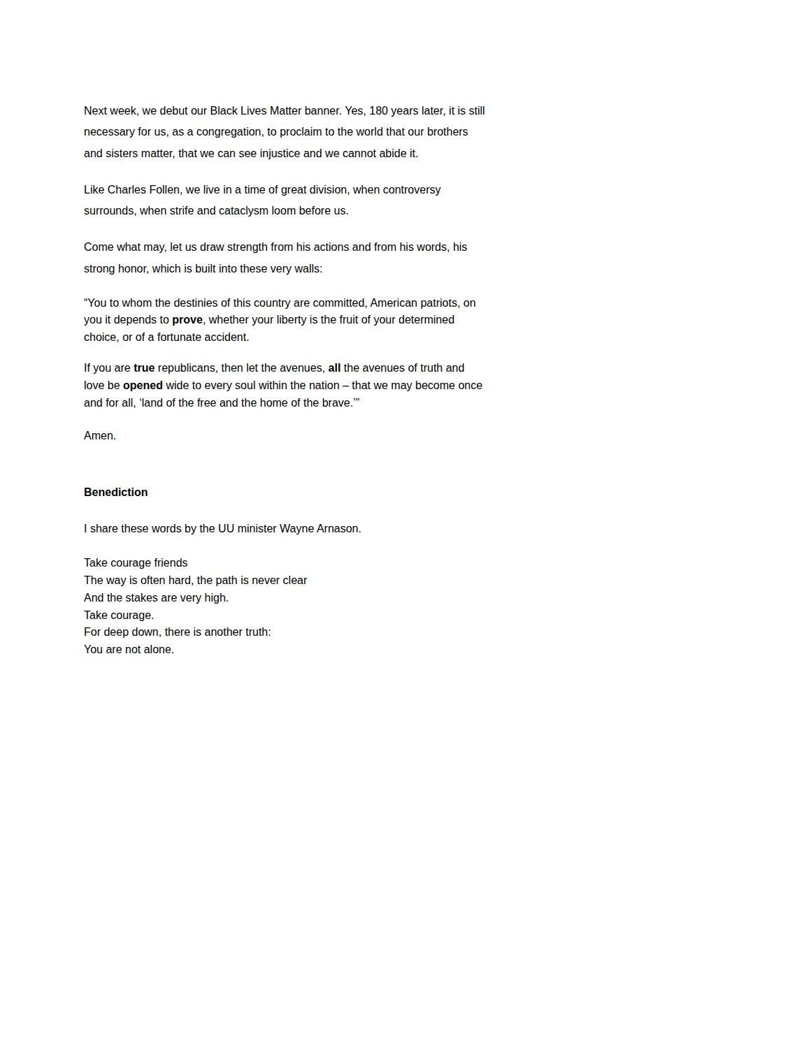Next week, we debut our Black Lives Matter banner. Yes, 180 years later, it is still necessary for us, as a congregation, to proclaim to the world that our brothers and sisters matter, that we can see injustice and we cannot abide it.
Like Charles Follen, we live in a time of great division, when controversy surrounds, when strife and cataclysm loom before us.
Come what may, let us draw strength from his actions and from his words, his strong honor, which is built into these very walls:
“You to whom the destinies of this country are committed, American patriots, on you it depends to prove, whether your liberty is the fruit of your determined choice, or of a fortunate accident.
If you are true republicans, then let the avenues, all the avenues of truth and love be opened wide to every soul within the nation – that we may become once and for all, ‘land of the free and the home of the brave.’”
Amen.
Benediction
I share these words by the UU minister Wayne Arnason.
Take courage friends
The way is often hard, the path is never clear
And the stakes are very high.
Take courage.
For deep down, there is another truth:
You are not alone.